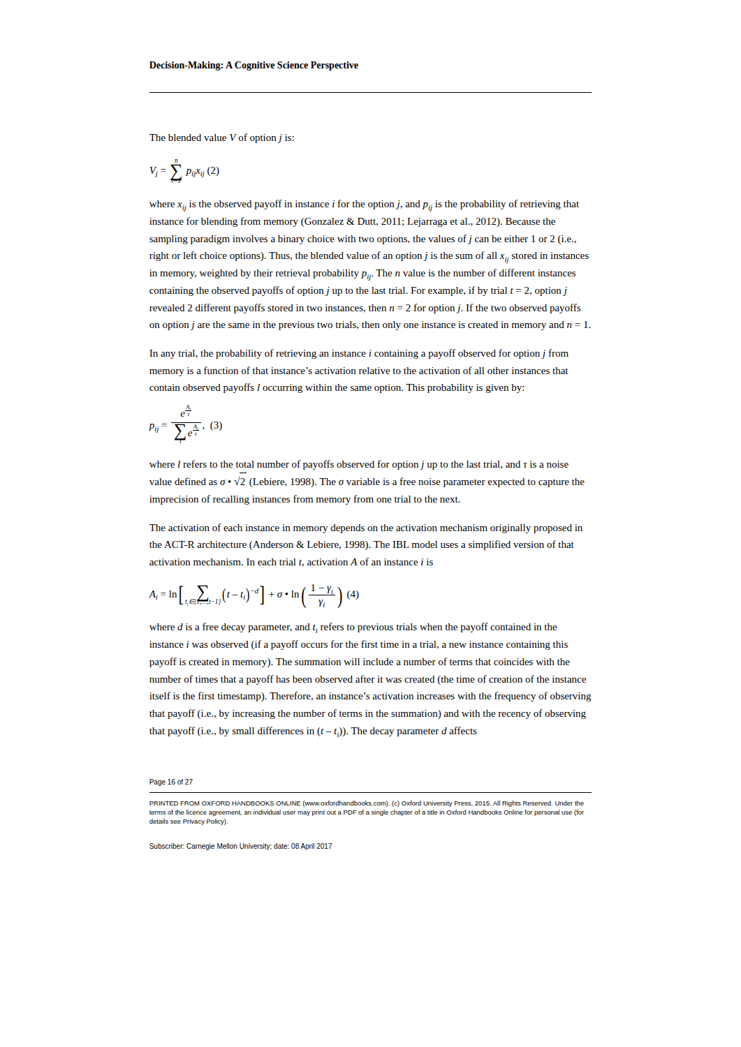Decision-Making: A Cognitive Science Perspective
The blended value V of option j is:
Vj = n ∑ i=1 pijxij (2)
where xij is the observed payoff in instance i for the option j, and pij is the probability of retrieving that instance for blending from memory (Gonzalez & Dutt, 2011; Lejarraga et al., 2012). Because the sampling paradigm involves a binary choice with two options, the values of j can be either 1 or 2 (i.e., right or left choice options). Thus, the blended value of an option j is the sum of all xij stored in instances in memory, weighted by their retrieval probability pij. The n value is the number of different instances containing the observed payoffs of option j up to the last trial. For example, if by trial t = 2, option j revealed 2 different payoffs stored in two instances, then n = 2 for option j. If the two observed payoffs on option j are the same in the previous two trials, then only one instance is created in memory and n = 1.
In any trial, the probability of retrieving an instance i containing a payoff observed for option j from memory is a function of that instance’s activation relative to the activation of all other instances that contain observed payoffs l occurring within the same option. This probability is given by:
pij = eAi τ ∑ l eAl τ , (3)
where l refers to the total number of payoffs observed for option j up to the last trial, and τ is a noise value defined as σ • 2 (Lebiere, 1998). The σ variable is a free noise parameter expected to capture the imprecision of recalling instances from memory from one trial to the next.
The activation of each instance in memory depends on the activation mechanism originally proposed in the ACT-R architecture (Anderson & Lebiere, 1998). The IBL model uses a simplified version of that activation mechanism. In each trial t, activation A of an instance i is
Ai = ln[∑ti∈{1,…,t−1}(t – ti)−d] + σ • ln(1 − γi γi) (4)
where d is a free decay parameter, and ti refers to previous trials when the payoff contained in the instance i was observed (if a payoff occurs for the first time in a trial, a new instance containing this payoff is created in memory). The summation will include a number of terms that coincides with the number of times that a payoff has been observed after it was created (the time of creation of the instance itself is the first timestamp). Therefore, an instance’s activation increases with the frequency of observing that payoff (i.e., by increasing the number of terms in the summation) and with the recency of observing that payoff (i.e., by small differences in (t – ti)). The decay parameter d affects
Page 16 of 27
PRINTED FROM OXFORD HANDBOOKS ONLINE (www.oxfordhandbooks.com). (c) Oxford University Press, 2015. All Rights Reserved. Under the terms of the licence agreement, an individual user may print out a PDF of a single chapter of a title in Oxford Handbooks Online for personal use (for details see Privacy Policy).
Subscriber: Carnegie Mellon University; date: 08 April 2017